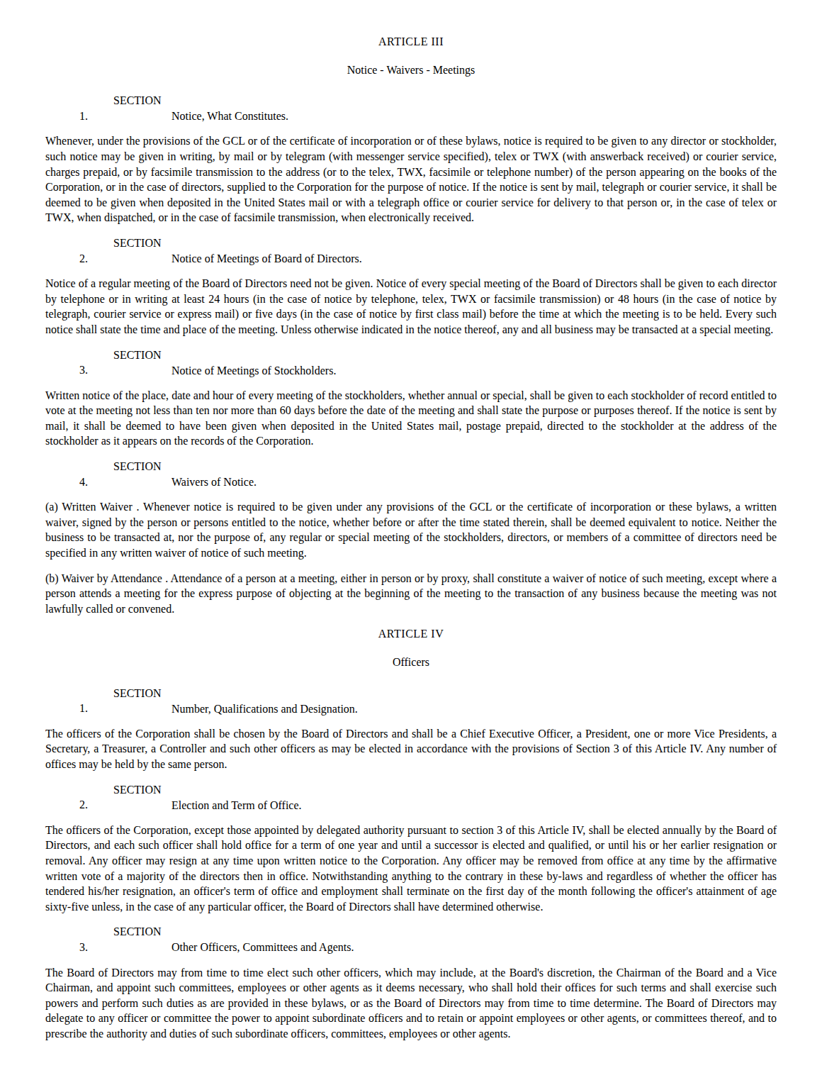ARTICLE III
Notice - Waivers - Meetings
SECTION 1. Notice, What Constitutes.
Whenever, under the provisions of the GCL or of the certificate of incorporation or of these bylaws, notice is required to be given to any director or stockholder, such notice may be given in writing, by mail or by telegram (with messenger service specified), telex or TWX (with answerback received) or courier service, charges prepaid, or by facsimile transmission to the address (or to the telex, TWX, facsimile or telephone number) of the person appearing on the books of the Corporation, or in the case of directors, supplied to the Corporation for the purpose of notice. If the notice is sent by mail, telegraph or courier service, it shall be deemed to be given when deposited in the United States mail or with a telegraph office or courier service for delivery to that person or, in the case of telex or TWX, when dispatched, or in the case of facsimile transmission, when electronically received.
SECTION 2. Notice of Meetings of Board of Directors.
Notice of a regular meeting of the Board of Directors need not be given. Notice of every special meeting of the Board of Directors shall be given to each director by telephone or in writing at least 24 hours (in the case of notice by telephone, telex, TWX or facsimile transmission) or 48 hours (in the case of notice by telegraph, courier service or express mail) or five days (in the case of notice by first class mail) before the time at which the meeting is to be held. Every such notice shall state the time and place of the meeting. Unless otherwise indicated in the notice thereof, any and all business may be transacted at a special meeting.
SECTION 3. Notice of Meetings of Stockholders.
Written notice of the place, date and hour of every meeting of the stockholders, whether annual or special, shall be given to each stockholder of record entitled to vote at the meeting not less than ten nor more than 60 days before the date of the meeting and shall state the purpose or purposes thereof. If the notice is sent by mail, it shall be deemed to have been given when deposited in the United States mail, postage prepaid, directed to the stockholder at the address of the stockholder as it appears on the records of the Corporation.
SECTION 4. Waivers of Notice.
(a) Written Waiver . Whenever notice is required to be given under any provisions of the GCL or the certificate of incorporation or these bylaws, a written waiver, signed by the person or persons entitled to the notice, whether before or after the time stated therein, shall be deemed equivalent to notice. Neither the business to be transacted at, nor the purpose of, any regular or special meeting of the stockholders, directors, or members of a committee of directors need be specified in any written waiver of notice of such meeting.
(b) Waiver by Attendance . Attendance of a person at a meeting, either in person or by proxy, shall constitute a waiver of notice of such meeting, except where a person attends a meeting for the express purpose of objecting at the beginning of the meeting to the transaction of any business because the meeting was not lawfully called or convened.
ARTICLE IV
Officers
SECTION 1. Number, Qualifications and Designation.
The officers of the Corporation shall be chosen by the Board of Directors and shall be a Chief Executive Officer, a President, one or more Vice Presidents, a Secretary, a Treasurer, a Controller and such other officers as may be elected in accordance with the provisions of Section 3 of this Article IV. Any number of offices may be held by the same person.
SECTION 2. Election and Term of Office.
The officers of the Corporation, except those appointed by delegated authority pursuant to section 3 of this Article IV, shall be elected annually by the Board of Directors, and each such officer shall hold office for a term of one year and until a successor is elected and qualified, or until his or her earlier resignation or removal. Any officer may resign at any time upon written notice to the Corporation. Any officer may be removed from office at any time by the affirmative written vote of a majority of the directors then in office. Notwithstanding anything to the contrary in these by-laws and regardless of whether the officer has tendered his/her resignation, an officer's term of office and employment shall terminate on the first day of the month following the officer's attainment of age sixty-five unless, in the case of any particular officer, the Board of Directors shall have determined otherwise.
SECTION 3. Other Officers, Committees and Agents.
The Board of Directors may from time to time elect such other officers, which may include, at the Board's discretion, the Chairman of the Board and a Vice Chairman, and appoint such committees, employees or other agents as it deems necessary, who shall hold their offices for such terms and shall exercise such powers and perform such duties as are provided in these bylaws, or as the Board of Directors may from time to time determine. The Board of Directors may delegate to any officer or committee the power to appoint subordinate officers and to retain or appoint employees or other agents, or committees thereof, and to prescribe the authority and duties of such subordinate officers, committees, employees or other agents.